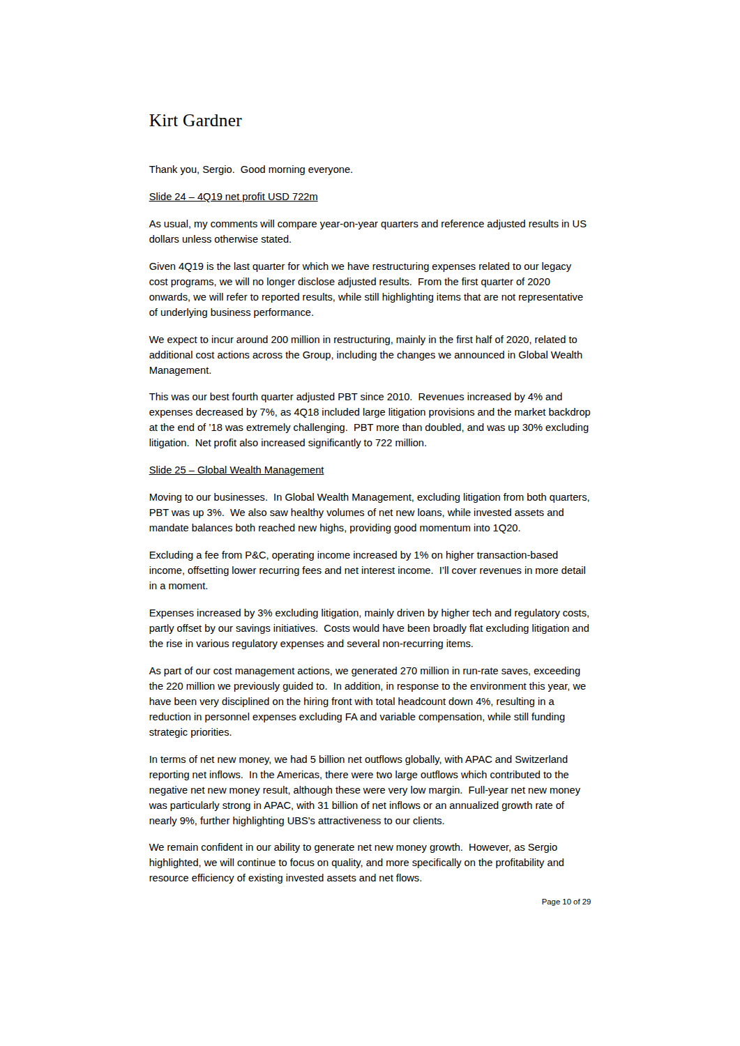Kirt Gardner
Thank you, Sergio. Good morning everyone.
Slide 24 – 4Q19 net profit USD 722m
As usual, my comments will compare year-on-year quarters and reference adjusted results in US dollars unless otherwise stated.
Given 4Q19 is the last quarter for which we have restructuring expenses related to our legacy cost programs, we will no longer disclose adjusted results. From the first quarter of 2020 onwards, we will refer to reported results, while still highlighting items that are not representative of underlying business performance.
We expect to incur around 200 million in restructuring, mainly in the first half of 2020, related to additional cost actions across the Group, including the changes we announced in Global Wealth Management.
This was our best fourth quarter adjusted PBT since 2010. Revenues increased by 4% and expenses decreased by 7%, as 4Q18 included large litigation provisions and the market backdrop at the end of ’18 was extremely challenging. PBT more than doubled, and was up 30% excluding litigation. Net profit also increased significantly to 722 million.
Slide 25 – Global Wealth Management
Moving to our businesses. In Global Wealth Management, excluding litigation from both quarters, PBT was up 3%. We also saw healthy volumes of net new loans, while invested assets and mandate balances both reached new highs, providing good momentum into 1Q20.
Excluding a fee from P&C, operating income increased by 1% on higher transaction-based income, offsetting lower recurring fees and net interest income. I’ll cover revenues in more detail in a moment.
Expenses increased by 3% excluding litigation, mainly driven by higher tech and regulatory costs, partly offset by our savings initiatives. Costs would have been broadly flat excluding litigation and the rise in various regulatory expenses and several non-recurring items.
As part of our cost management actions, we generated 270 million in run-rate saves, exceeding the 220 million we previously guided to. In addition, in response to the environment this year, we have been very disciplined on the hiring front with total headcount down 4%, resulting in a reduction in personnel expenses excluding FA and variable compensation, while still funding strategic priorities.
In terms of net new money, we had 5 billion net outflows globally, with APAC and Switzerland reporting net inflows. In the Americas, there were two large outflows which contributed to the negative net new money result, although these were very low margin. Full-year net new money was particularly strong in APAC, with 31 billion of net inflows or an annualized growth rate of nearly 9%, further highlighting UBS's attractiveness to our clients.
We remain confident in our ability to generate net new money growth. However, as Sergio highlighted, we will continue to focus on quality, and more specifically on the profitability and resource efficiency of existing invested assets and net flows.
Page 10 of 29